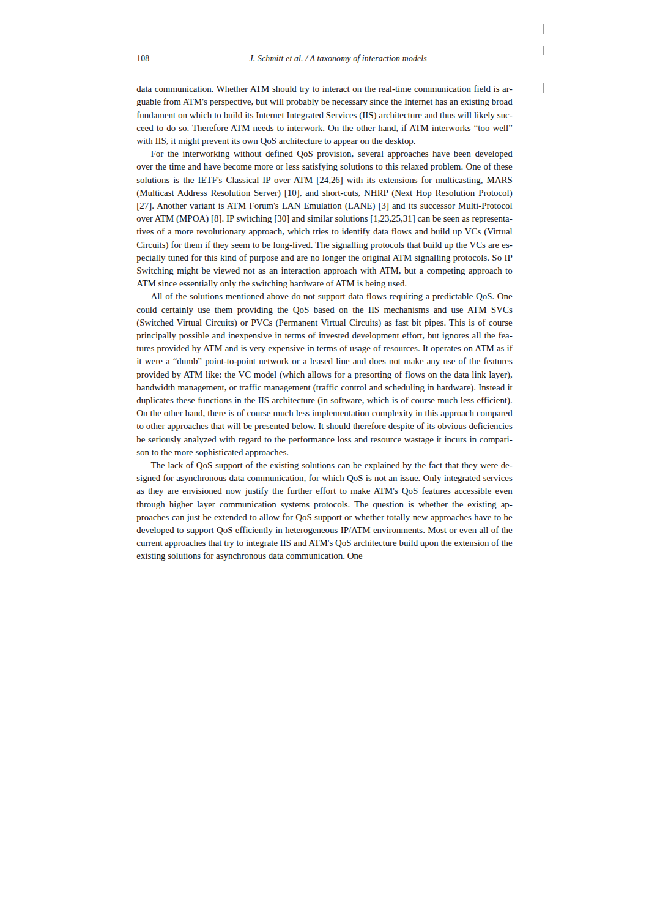108 J. Schmitt et al. / A taxonomy of interaction models
data communication. Whether ATM should try to interact on the real-time communication field is arguable from ATM's perspective, but will probably be necessary since the Internet has an existing broad fundament on which to build its Internet Integrated Services (IIS) architecture and thus will likely succeed to do so. Therefore ATM needs to interwork. On the other hand, if ATM interworks “too well” with IIS, it might prevent its own QoS architecture to appear on the desktop.
For the interworking without defined QoS provision, several approaches have been developed over the time and have become more or less satisfying solutions to this relaxed problem. One of these solutions is the IETF's Classical IP over ATM [24,26] with its extensions for multicasting, MARS (Multicast Address Resolution Server) [10], and short-cuts, NHRP (Next Hop Resolution Protocol) [27]. Another variant is ATM Forum's LAN Emulation (LANE) [3] and its successor Multi-Protocol over ATM (MPOA) [8]. IP switching [30] and similar solutions [1,23,25,31] can be seen as representatives of a more revolutionary approach, which tries to identify data flows and build up VCs (Virtual Circuits) for them if they seem to be long-lived. The signalling protocols that build up the VCs are especially tuned for this kind of purpose and are no longer the original ATM signalling protocols. So IP Switching might be viewed not as an interaction approach with ATM, but a competing approach to ATM since essentially only the switching hardware of ATM is being used.
All of the solutions mentioned above do not support data flows requiring a predictable QoS. One could certainly use them providing the QoS based on the IIS mechanisms and use ATM SVCs (Switched Virtual Circuits) or PVCs (Permanent Virtual Circuits) as fast bit pipes. This is of course principally possible and inexpensive in terms of invested development effort, but ignores all the features provided by ATM and is very expensive in terms of usage of resources. It operates on ATM as if it were a “dumb” point-to-point network or a leased line and does not make any use of the features provided by ATM like: the VC model (which allows for a presorting of flows on the data link layer), bandwidth management, or traffic management (traffic control and scheduling in hardware). Instead it duplicates these functions in the IIS architecture (in software, which is of course much less efficient). On the other hand, there is of course much less implementation complexity in this approach compared to other approaches that will be presented below. It should therefore despite of its obvious deficiencies be seriously analyzed with regard to the performance loss and resource wastage it incurs in comparison to the more sophisticated approaches.
The lack of QoS support of the existing solutions can be explained by the fact that they were designed for asynchronous data communication, for which QoS is not an issue. Only integrated services as they are envisioned now justify the further effort to make ATM's QoS features accessible even through higher layer communication systems protocols. The question is whether the existing approaches can just be extended to allow for QoS support or whether totally new approaches have to be developed to support QoS efficiently in heterogeneous IP/ATM environments. Most or even all of the current approaches that try to integrate IIS and ATM's QoS architecture build upon the extension of the existing solutions for asynchronous data communication. One